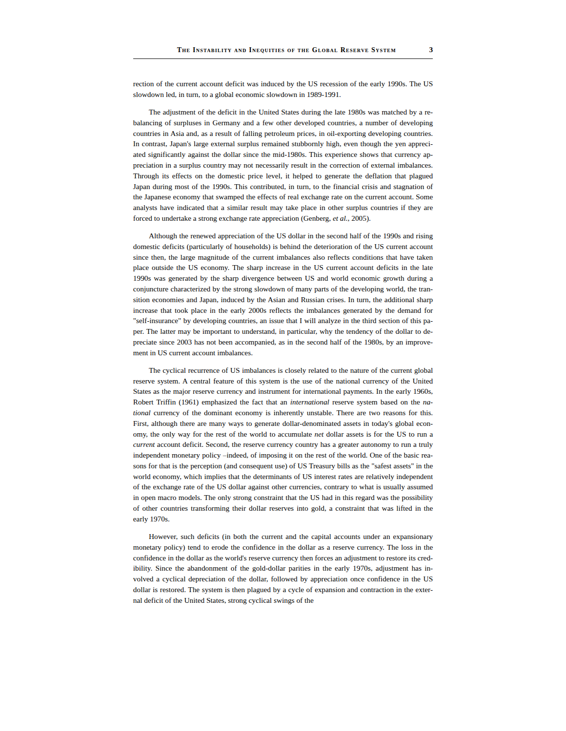The Instability and Inequities of the Global Reserve System 3
rection of the current account deficit was induced by the US recession of the early 1990s. The US slowdown led, in turn, to a global economic slowdown in 1989-1991.
The adjustment of the deficit in the United States during the late 1980s was matched by a rebalancing of surpluses in Germany and a few other developed countries, a number of developing countries in Asia and, as a result of falling petroleum prices, in oil-exporting developing countries. In contrast, Japan's large external surplus remained stubbornly high, even though the yen appreciated significantly against the dollar since the mid-1980s. This experience shows that currency appreciation in a surplus country may not necessarily result in the correction of external imbalances. Through its effects on the domestic price level, it helped to generate the deflation that plagued Japan during most of the 1990s. This contributed, in turn, to the financial crisis and stagnation of the Japanese economy that swamped the effects of real exchange rate on the current account. Some analysts have indicated that a similar result may take place in other surplus countries if they are forced to undertake a strong exchange rate appreciation (Genberg, et al., 2005).
Although the renewed appreciation of the US dollar in the second half of the 1990s and rising domestic deficits (particularly of households) is behind the deterioration of the US current account since then, the large magnitude of the current imbalances also reflects conditions that have taken place outside the US economy. The sharp increase in the US current account deficits in the late 1990s was generated by the sharp divergence between US and world economic growth during a conjuncture characterized by the strong slowdown of many parts of the developing world, the transition economies and Japan, induced by the Asian and Russian crises. In turn, the additional sharp increase that took place in the early 2000s reflects the imbalances generated by the demand for "self-insurance" by developing countries, an issue that I will analyze in the third section of this paper. The latter may be important to understand, in particular, why the tendency of the dollar to depreciate since 2003 has not been accompanied, as in the second half of the 1980s, by an improvement in US current account imbalances.
The cyclical recurrence of US imbalances is closely related to the nature of the current global reserve system. A central feature of this system is the use of the national currency of the United States as the major reserve currency and instrument for international payments. In the early 1960s, Robert Triffin (1961) emphasized the fact that an international reserve system based on the national currency of the dominant economy is inherently unstable. There are two reasons for this. First, although there are many ways to generate dollar-denominated assets in today's global economy, the only way for the rest of the world to accumulate net dollar assets is for the US to run a current account deficit. Second, the reserve currency country has a greater autonomy to run a truly independent monetary policy –indeed, of imposing it on the rest of the world. One of the basic reasons for that is the perception (and consequent use) of US Treasury bills as the "safest assets" in the world economy, which implies that the determinants of US interest rates are relatively independent of the exchange rate of the US dollar against other currencies, contrary to what is usually assumed in open macro models. The only strong constraint that the US had in this regard was the possibility of other countries transforming their dollar reserves into gold, a constraint that was lifted in the early 1970s.
However, such deficits (in both the current and the capital accounts under an expansionary monetary policy) tend to erode the confidence in the dollar as a reserve currency. The loss in the confidence in the dollar as the world's reserve currency then forces an adjustment to restore its credibility. Since the abandonment of the gold-dollar parities in the early 1970s, adjustment has involved a cyclical depreciation of the dollar, followed by appreciation once confidence in the US dollar is restored. The system is then plagued by a cycle of expansion and contraction in the external deficit of the United States, strong cyclical swings of the